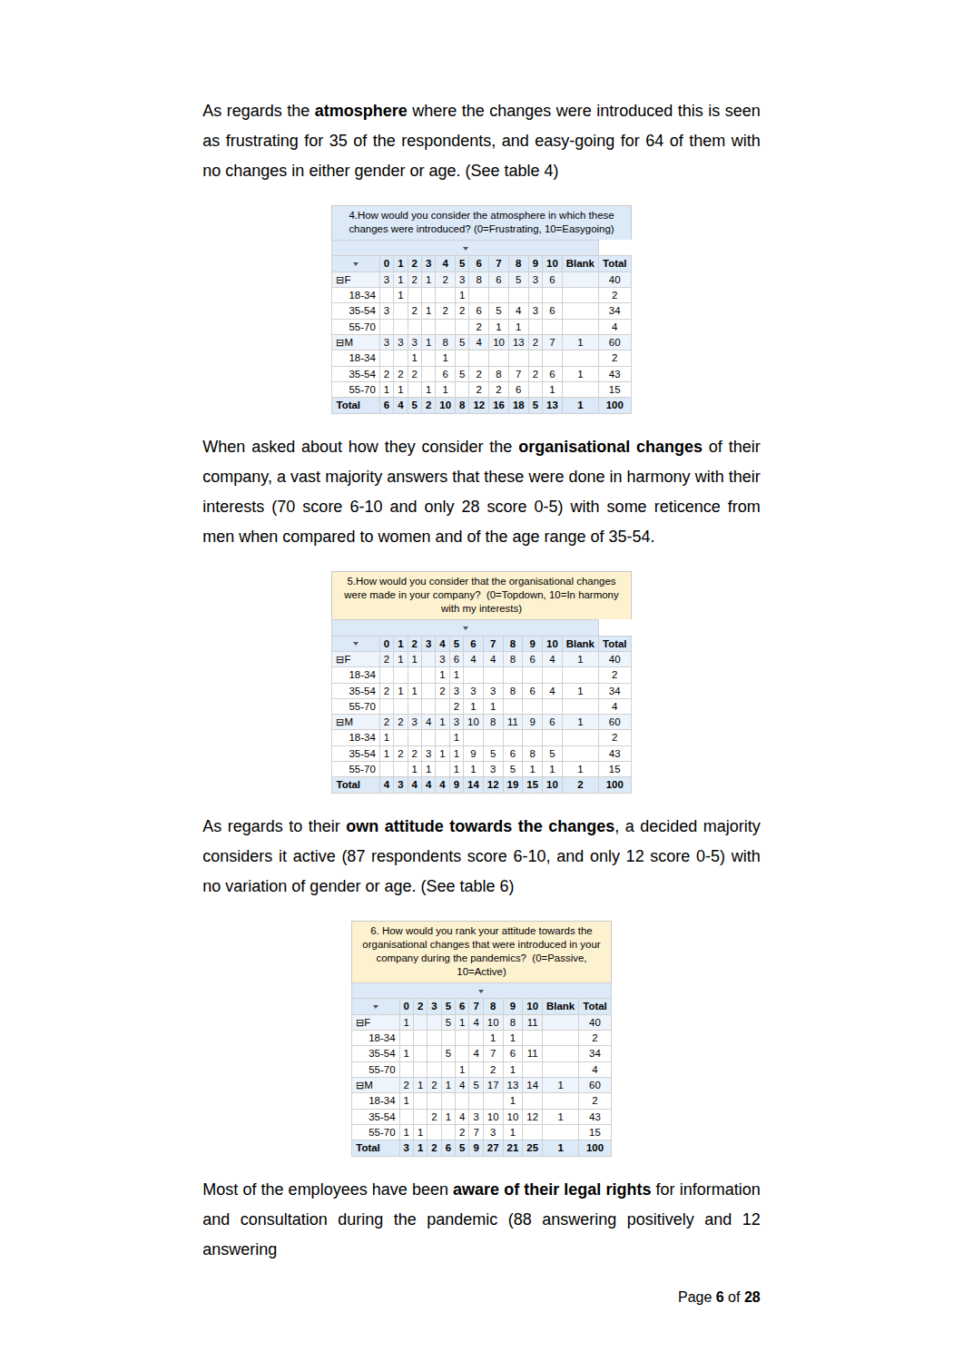As regards the atmosphere where the changes were introduced this is seen as frustrating for 35 of the respondents, and easy-going for 64 of them with no changes in either gender or age. (See table 4)
4.How would you consider the atmosphere in which these changes were introduced? (0=Frustrating, 10=Easygoing)
| | 0 | 1 | 2 | 3 | 4 | 5 | 6 | 7 | 8 | 9 | 10 | Blank | Total |
| --- | --- | --- | --- | --- | --- | --- | --- | --- | --- | --- | --- | --- | --- |
| ⊟F | 3 | 1 | 2 | 1 | 2 | 3 | 8 | 6 | 5 | 3 | 6 | | 40 |
| 18-34 | | 1 | | | | 1 | | | | | | | 2 |
| 35-54 | 3 | | 2 | 1 | 2 | 2 | 6 | 5 | 4 | 3 | 6 | | 34 |
| 55-70 | | | | | | | 2 | 1 | 1 | | | | 4 |
| ⊟M | 3 | 3 | 3 | 1 | 8 | 5 | 4 | 10 | 13 | 2 | 7 | 1 | 60 |
| 18-34 | | | 1 | | 1 | | | | | | | | 2 |
| 35-54 | 2 | 2 | 2 | | 6 | 5 | 2 | 8 | 7 | 2 | 6 | 1 | 43 |
| 55-70 | 1 | 1 | | 1 | 1 | | 2 | 2 | 6 | | 1 | | 15 |
| Total | 6 | 4 | 5 | 2 | 10 | 8 | 12 | 16 | 18 | 5 | 13 | 1 | 100 |
When asked about how they consider the organisational changes of their company, a vast majority answers that these were done in harmony with their interests (70 score 6-10 and only 28 score 0-5) with some reticence from men when compared to women and of the age range of 35-54.
5.How would you consider that the organisational changes were made in your company? (0=Topdown, 10=In harmony with my interests)
| | 0 | 1 | 2 | 3 | 4 | 5 | 6 | 7 | 8 | 9 | 10 | Blank | Total |
| --- | --- | --- | --- | --- | --- | --- | --- | --- | --- | --- | --- | --- | --- |
| ⊟F | 2 | 1 | 1 | | 3 | 6 | 4 | 4 | 8 | 6 | 4 | 1 | 40 |
| 18-34 | | | | | 1 | 1 | | | | | | | 2 |
| 35-54 | 2 | 1 | 1 | | 2 | 3 | 3 | 3 | 8 | 6 | 4 | 1 | 34 |
| 55-70 | | | | | | 2 | 1 | 1 | | | | | 4 |
| ⊟M | 2 | 2 | 3 | 4 | 1 | 3 | 10 | 8 | 11 | 9 | 6 | 1 | 60 |
| 18-34 | 1 | | | | | 1 | | | | | | | 2 |
| 35-54 | 1 | 2 | 2 | 3 | 1 | 1 | 9 | 5 | 6 | 8 | 5 | | 43 |
| 55-70 | | | 1 | 1 | | 1 | 1 | 3 | 5 | 1 | 1 | 1 | 15 |
| Total | 4 | 3 | 4 | 4 | 4 | 9 | 14 | 12 | 19 | 15 | 10 | 2 | 100 |
As regards to their own attitude towards the changes, a decided majority considers it active (87 respondents score 6-10, and only 12 score 0-5) with no variation of gender or age. (See table 6)
6. How would you rank your attitude towards the organisational changes that were introduced in your company during the pandemics? (0=Passive, 10=Active)
| | 0 | 2 | 3 | 5 | 6 | 7 | 8 | 9 | 10 | Blank | Total |
| --- | --- | --- | --- | --- | --- | --- | --- | --- | --- | --- | --- |
| ⊟F | 1 | | | 5 | 1 | 4 | 10 | 8 | 11 | | 40 |
| 18-34 | | | | | | | 1 | 1 | | | 2 |
| 35-54 | 1 | | | 5 | | 4 | 7 | 6 | 11 | | 34 |
| 55-70 | | | | | 1 | | 2 | 1 | | | 4 |
| ⊟M | 2 | 1 | 2 | 1 | 4 | 5 | 17 | 13 | 14 | 1 | 60 |
| 18-34 | 1 | | | | | | | 1 | | | 2 |
| 35-54 | | | 2 | 1 | 4 | 3 | 10 | 10 | 12 | 1 | 43 |
| 55-70 | 1 | 1 | | | 2 | 7 | 3 | 1 | | | 15 |
| Total | 3 | 1 | 2 | 6 | 5 | 9 | 27 | 21 | 25 | 1 | 100 |
Most of the employees have been aware of their legal rights for information and consultation during the pandemic (88 answering positively and 12 answering
Page 6 of 28